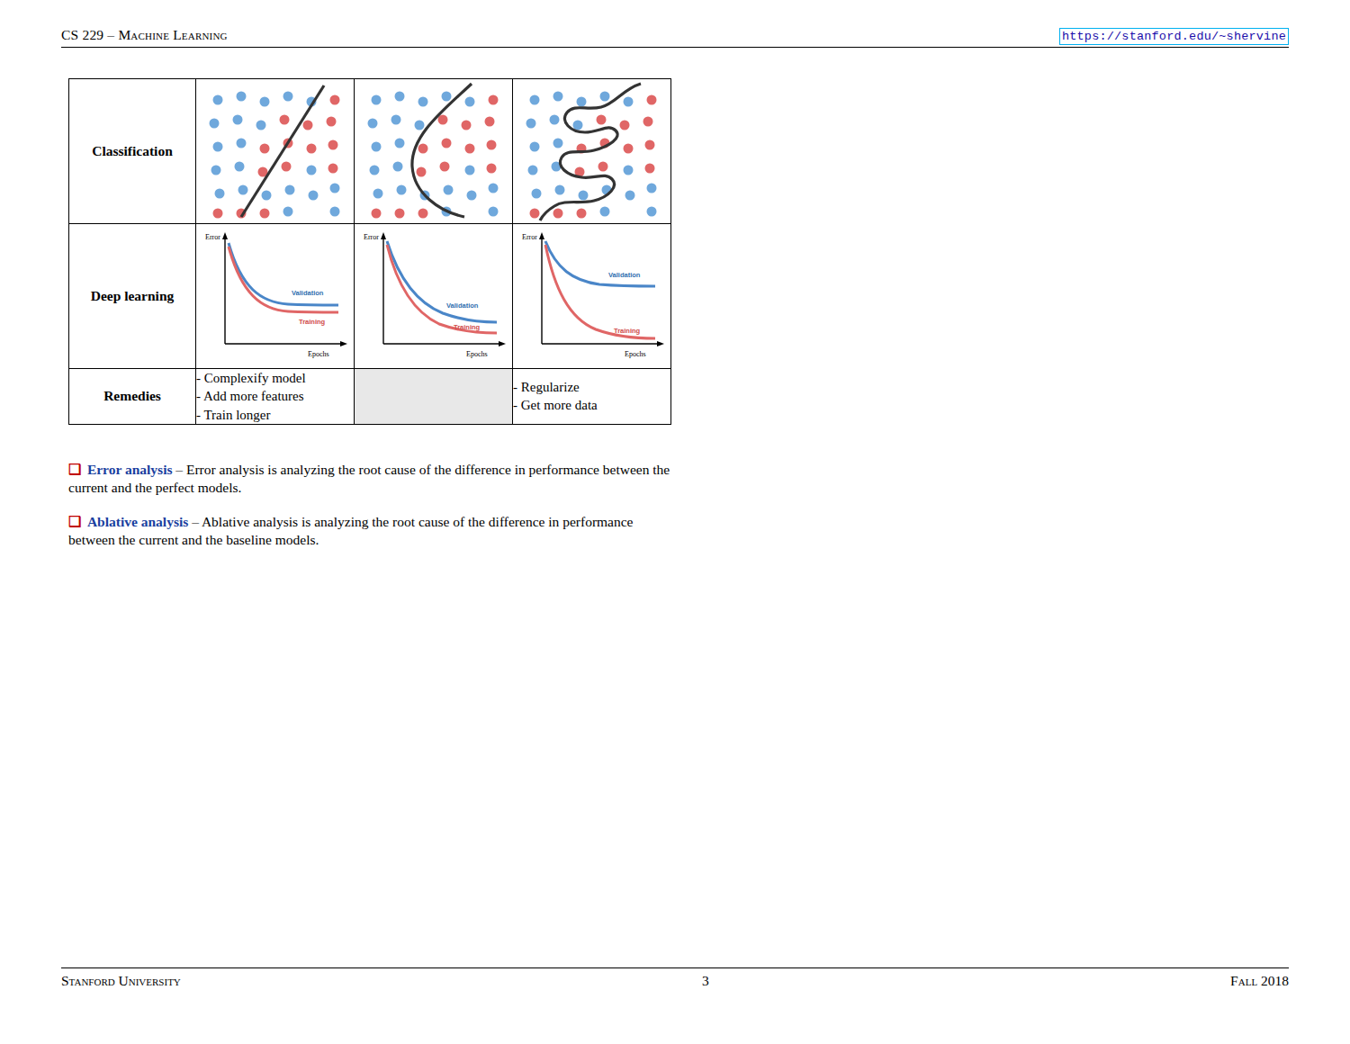CS 229 – Machine Learning
https://stanford.edu/~shervine
| Classification | | | |
| Deep learning | Error Epochs Validation Training | Error Epochs Validation Training | Error Epochs Validation Training |
| Remedies | - Complexify model - Add more features - Train longer | | - Regularize - Get more data |
❑ Error analysis – Error analysis is analyzing the root cause of the difference in performance between the current and the perfect models.
❑ Ablative analysis – Ablative analysis is analyzing the root cause of the difference in performance between the current and the baseline models.
Stanford University
3
Fall 2018